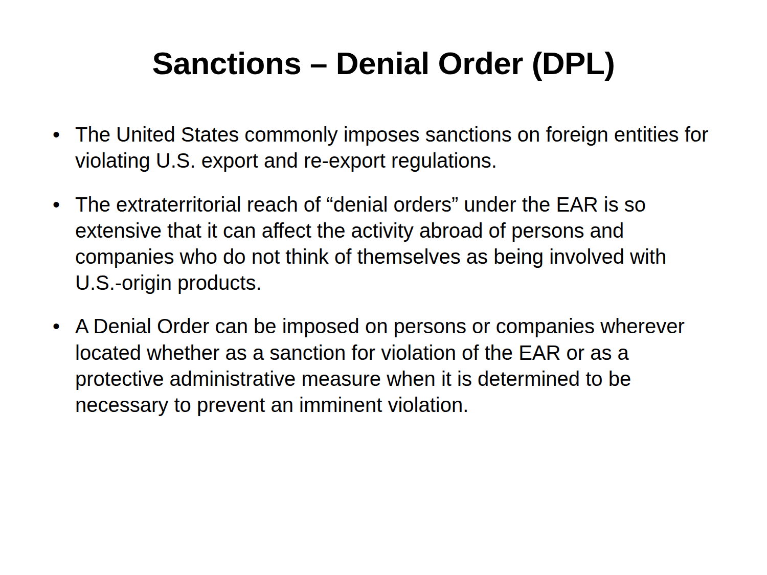Sanctions – Denial Order (DPL)
The United States commonly imposes sanctions on foreign entities for violating U.S. export and re-export regulations.
The extraterritorial reach of “denial orders” under the EAR is so extensive that it can affect the activity abroad of persons and companies who do not think of themselves as being involved with U.S.-origin products.
A Denial Order can be imposed on persons or companies wherever located whether as a sanction for violation of the EAR or as a protective administrative measure when it is determined to be necessary to prevent an imminent violation.